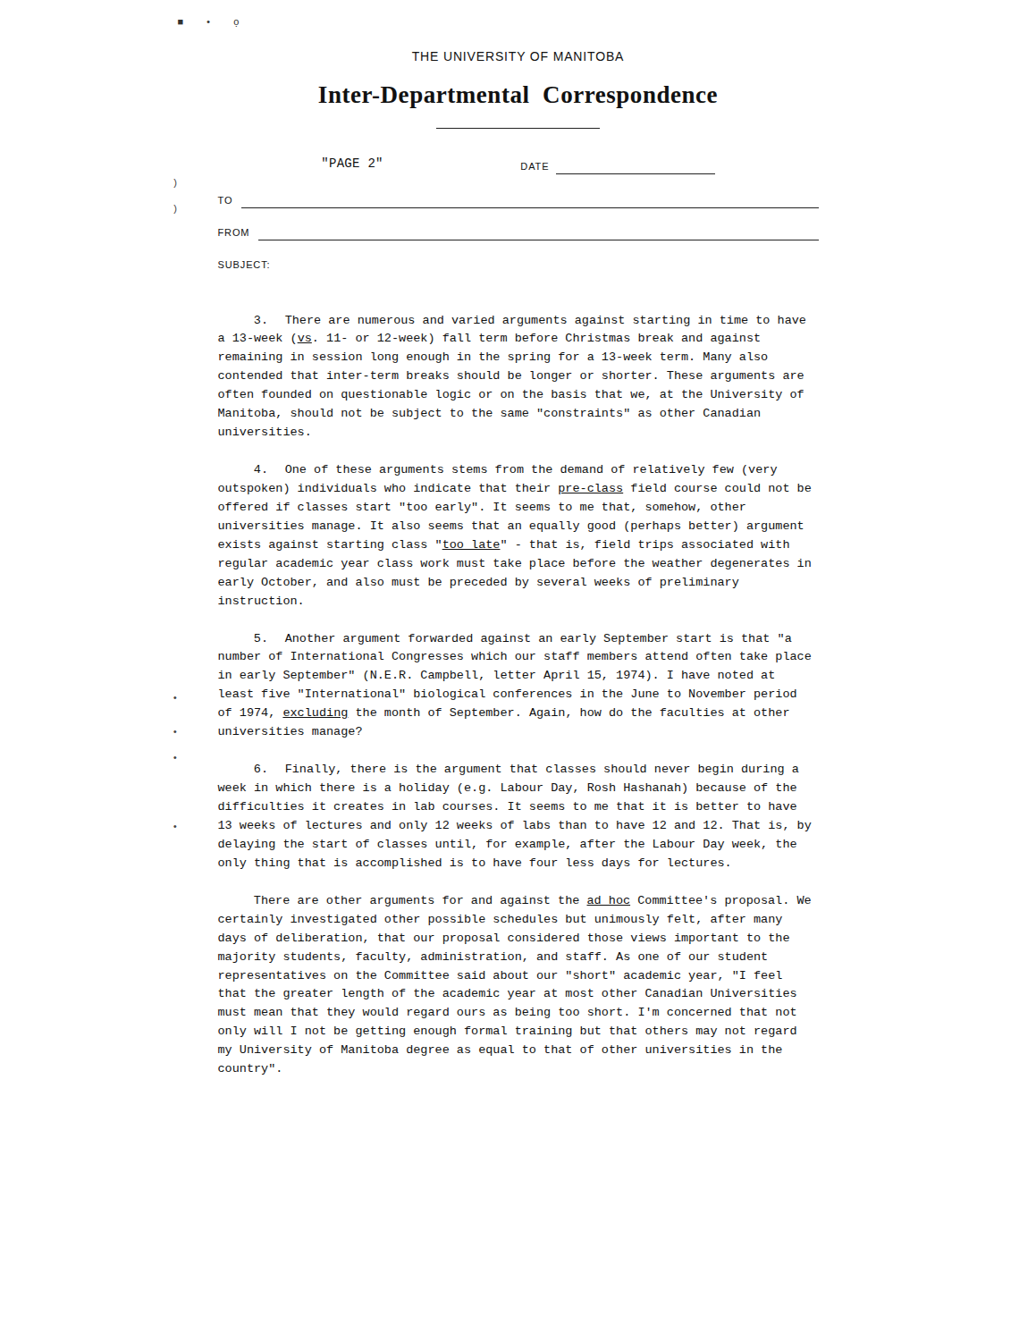■ • ọ
)
)
•
•
•
•
THE UNIVERSITY OF MANITOBA
Inter-Departmental Correspondence
"PAGE 2"
DATE
TO
FROM
SUBJECT:
3. There are numerous and varied arguments against starting in time to have a 13-week (vs. 11- or 12-week) fall term before Christmas break and against remaining in session long enough in the spring for a 13-week term. Many also contended that inter-term breaks should be longer or shorter. These arguments are often founded on questionable logic or on the basis that we, at the University of Manitoba, should not be subject to the same "constraints" as other Canadian universities.
4. One of these arguments stems from the demand of relatively few (very outspoken) individuals who indicate that their pre-class field course could not be offered if classes start "too early". It seems to me that, somehow, other universities manage. It also seems that an equally good (perhaps better) argument exists against starting class "too late" - that is, field trips associated with regular academic year class work must take place before the weather degenerates in early October, and also must be preceded by several weeks of preliminary instruction.
5. Another argument forwarded against an early September start is that "a number of International Congresses which our staff members attend often take place in early September" (N.E.R. Campbell, letter April 15, 1974). I have noted at least five "International" biological conferences in the June to November period of 1974, excluding the month of September. Again, how do the faculties at other universities manage?
6. Finally, there is the argument that classes should never begin during a week in which there is a holiday (e.g. Labour Day, Rosh Hashanah) because of the difficulties it creates in lab courses. It seems to me that it is better to have 13 weeks of lectures and only 12 weeks of labs than to have 12 and 12. That is, by delaying the start of classes until, for example, after the Labour Day week, the only thing that is accomplished is to have four less days for lectures.
There are other arguments for and against the ad hoc Committee's proposal. We certainly investigated other possible schedules but unimously felt, after many days of deliberation, that our proposal considered those views important to the majority students, faculty, administration, and staff. As one of our student representatives on the Committee said about our "short" academic year, "I feel that the greater length of the academic year at most other Canadian Universities must mean that they would regard ours as being too short. I'm concerned that not only will I not be getting enough formal training but that others may not regard my University of Manitoba degree as equal to that of other universities in the country".